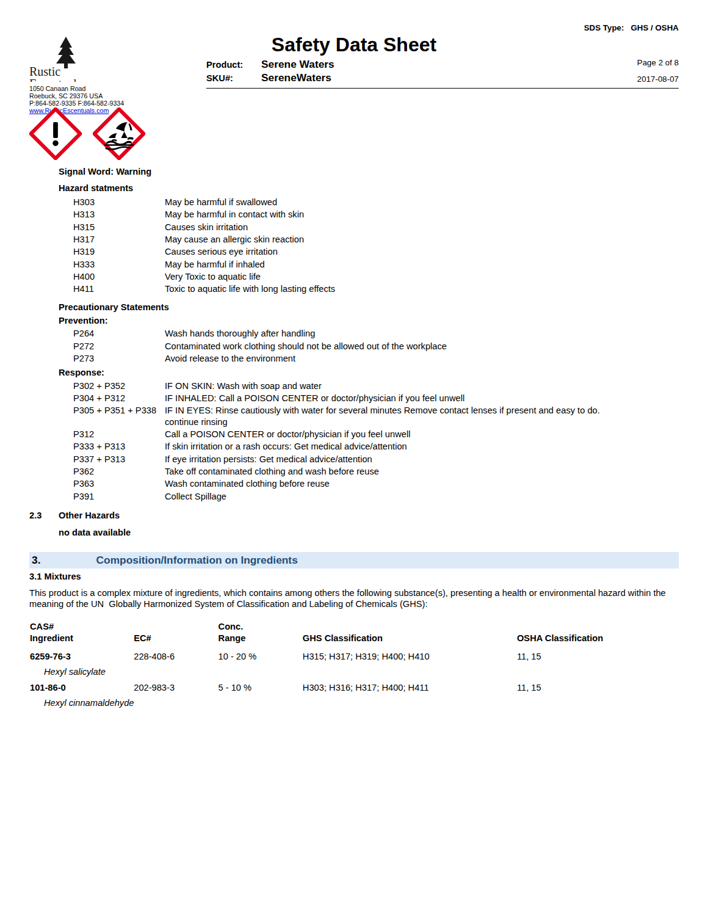SDS Type: GHS / OSHA
Safety Data Sheet
Rustic Escentuals
1050 Canaan Road
Roebuck, SC 29376 USA
P:864-582-9335 F:864-582-9334
www.RusticEscentuals.com
Page 2 of 8
2017-08-07
Product:
Serene Waters
SKU#:
SereneWaters
Signal Word: Warning
Hazard statments
| H303 | May be harmful if swallowed |
| H313 | May be harmful in contact with skin |
| H315 | Causes skin irritation |
| H317 | May cause an allergic skin reaction |
| H319 | Causes serious eye irritation |
| H333 | May be harmful if inhaled |
| H400 | Very Toxic to aquatic life |
| H411 | Toxic to aquatic life with long lasting effects |
Precautionary Statements
Prevention:
| P264 | Wash hands thoroughly after handling |
| P272 | Contaminated work clothing should not be allowed out of the workplace |
| P273 | Avoid release to the environment |
Response:
| P302 + P352 | IF ON SKIN: Wash with soap and water |
| P304 + P312 | IF INHALED: Call a POISON CENTER or doctor/physician if you feel unwell |
| P305 + P351 + P338 | IF IN EYES: Rinse cautiously with water for several minutes Remove contact lenses if present and easy to do. continue rinsing |
| P312 | Call a POISON CENTER or doctor/physician if you feel unwell |
| P333 + P313 | If skin irritation or a rash occurs: Get medical advice/attention |
| P337 + P313 | If eye irritation persists: Get medical advice/attention |
| P362 | Take off contaminated clothing and wash before reuse |
| P363 | Wash contaminated clothing before reuse |
| P391 | Collect Spillage |
2.3
Other Hazards
no data available
3.
Composition/Information on Ingredients
3.1 Mixtures
This product is a complex mixture of ingredients, which contains among others the following substance(s), presenting a health or environmental hazard within the meaning of the UN Globally Harmonized System of Classification and Labeling of Chemicals (GHS):
| CAS# Ingredient | EC# | Conc. Range | GHS Classification | OSHA Classification |
| --- | --- | --- | --- | --- |
| 6259-76-3 | 228-408-6 | 10 - 20 % | H315; H317; H319; H400; H410 | 11, 15 |
| Hexyl salicylate |
| 101-86-0 | 202-983-3 | 5 - 10 % | H303; H316; H317; H400; H411 | 11, 15 |
| Hexyl cinnamaldehyde |